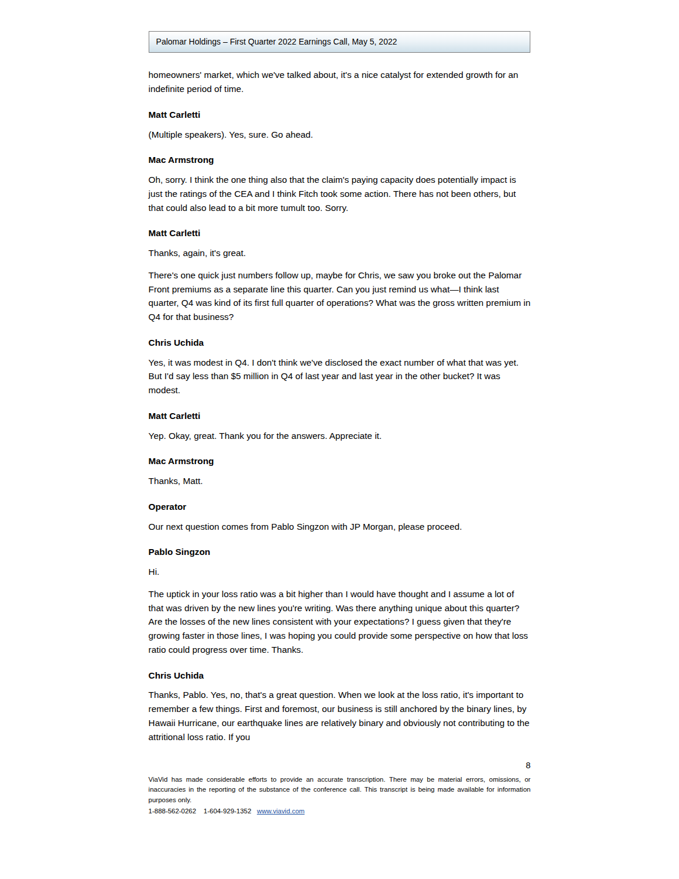Palomar Holdings – First Quarter 2022 Earnings Call, May 5, 2022
homeowners' market, which we've talked about, it's a nice catalyst for extended growth for an indefinite period of time.
Matt Carletti
(Multiple speakers). Yes, sure. Go ahead.
Mac Armstrong
Oh, sorry. I think the one thing also that the claim's paying capacity does potentially impact is just the ratings of the CEA and I think Fitch took some action. There has not been others, but that could also lead to a bit more tumult too. Sorry.
Matt Carletti
Thanks, again, it's great.
There's one quick just numbers follow up, maybe for Chris, we saw you broke out the Palomar Front premiums as a separate line this quarter. Can you just remind us what—I think last quarter, Q4 was kind of its first full quarter of operations? What was the gross written premium in Q4 for that business?
Chris Uchida
Yes, it was modest in Q4. I don't think we've disclosed the exact number of what that was yet. But I'd say less than $5 million in Q4 of last year and last year in the other bucket? It was modest.
Matt Carletti
Yep. Okay, great. Thank you for the answers. Appreciate it.
Mac Armstrong
Thanks, Matt.
Operator
Our next question comes from Pablo Singzon with JP Morgan, please proceed.
Pablo Singzon
Hi.
The uptick in your loss ratio was a bit higher than I would have thought and I assume a lot of that was driven by the new lines you're writing. Was there anything unique about this quarter? Are the losses of the new lines consistent with your expectations? I guess given that they're growing faster in those lines, I was hoping you could provide some perspective on how that loss ratio could progress over time. Thanks.
Chris Uchida
Thanks, Pablo. Yes, no, that's a great question. When we look at the loss ratio, it's important to remember a few things. First and foremost, our business is still anchored by the binary lines, by Hawaii Hurricane, our earthquake lines are relatively binary and obviously not contributing to the attritional loss ratio. If you
8
ViaVid has made considerable efforts to provide an accurate transcription. There may be material errors, omissions, or inaccuracies in the reporting of the substance of the conference call. This transcript is being made available for information purposes only.
1-888-562-0262 1-604-929-1352 www.viavid.com